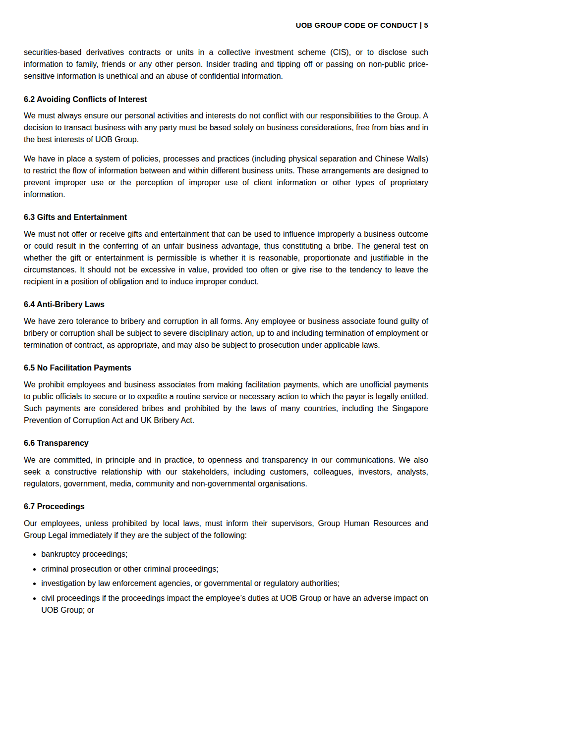UOB GROUP CODE OF CONDUCT | 5
securities-based derivatives contracts or units in a collective investment scheme (CIS), or to disclose such information to family, friends or any other person. Insider trading and tipping off or passing on non-public price-sensitive information is unethical and an abuse of confidential information.
6.2 Avoiding Conflicts of Interest
We must always ensure our personal activities and interests do not conflict with our responsibilities to the Group. A decision to transact business with any party must be based solely on business considerations, free from bias and in the best interests of UOB Group.
We have in place a system of policies, processes and practices (including physical separation and Chinese Walls) to restrict the flow of information between and within different business units. These arrangements are designed to prevent improper use or the perception of improper use of client information or other types of proprietary information.
6.3 Gifts and Entertainment
We must not offer or receive gifts and entertainment that can be used to influence improperly a business outcome or could result in the conferring of an unfair business advantage, thus constituting a bribe. The general test on whether the gift or entertainment is permissible is whether it is reasonable, proportionate and justifiable in the circumstances. It should not be excessive in value, provided too often or give rise to the tendency to leave the recipient in a position of obligation and to induce improper conduct.
6.4 Anti-Bribery Laws
We have zero tolerance to bribery and corruption in all forms. Any employee or business associate found guilty of bribery or corruption shall be subject to severe disciplinary action, up to and including termination of employment or termination of contract, as appropriate, and may also be subject to prosecution under applicable laws.
6.5 No Facilitation Payments
We prohibit employees and business associates from making facilitation payments, which are unofficial payments to public officials to secure or to expedite a routine service or necessary action to which the payer is legally entitled. Such payments are considered bribes and prohibited by the laws of many countries, including the Singapore Prevention of Corruption Act and UK Bribery Act.
6.6 Transparency
We are committed, in principle and in practice, to openness and transparency in our communications. We also seek a constructive relationship with our stakeholders, including customers, colleagues, investors, analysts, regulators, government, media, community and non-governmental organisations.
6.7 Proceedings
Our employees, unless prohibited by local laws, must inform their supervisors, Group Human Resources and Group Legal immediately if they are the subject of the following:
bankruptcy proceedings;
criminal prosecution or other criminal proceedings;
investigation by law enforcement agencies, or governmental or regulatory authorities;
civil proceedings if the proceedings impact the employee’s duties at UOB Group or have an adverse impact on UOB Group; or